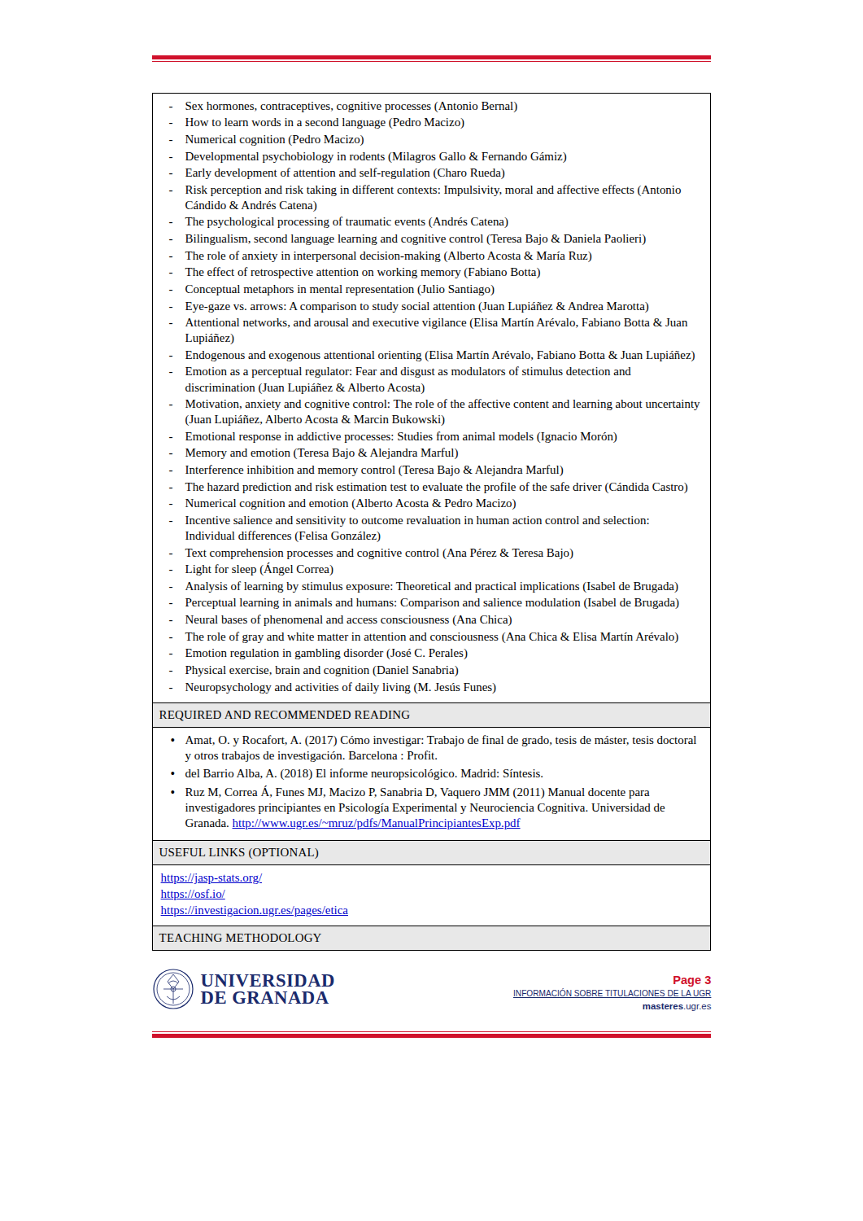Sex hormones, contraceptives, cognitive processes (Antonio Bernal)
How to learn words in a second language (Pedro Macizo)
Numerical cognition (Pedro Macizo)
Developmental psychobiology in rodents (Milagros Gallo & Fernando Gámiz)
Early development of attention and self-regulation (Charo Rueda)
Risk perception and risk taking in different contexts: Impulsivity, moral and affective effects (Antonio Cándido & Andrés Catena)
The psychological processing of traumatic events (Andrés Catena)
Bilingualism, second language learning and cognitive control (Teresa Bajo & Daniela Paolieri)
The role of anxiety in interpersonal decision-making (Alberto Acosta & María Ruz)
The effect of retrospective attention on working memory (Fabiano Botta)
Conceptual metaphors in mental representation (Julio Santiago)
Eye-gaze vs. arrows: A comparison to study social attention (Juan Lupiáñez & Andrea Marotta)
Attentional networks, and arousal and executive vigilance (Elisa Martín Arévalo, Fabiano Botta & Juan Lupiáñez)
Endogenous and exogenous attentional orienting (Elisa Martín Arévalo, Fabiano Botta & Juan Lupiáñez)
Emotion as a perceptual regulator: Fear and disgust as modulators of stimulus detection and discrimination (Juan Lupiáñez & Alberto Acosta)
Motivation, anxiety and cognitive control: The role of the affective content and learning about uncertainty (Juan Lupiáñez, Alberto Acosta & Marcin Bukowski)
Emotional response in addictive processes: Studies from animal models (Ignacio Morón)
Memory and emotion (Teresa Bajo & Alejandra Marful)
Interference inhibition and memory control (Teresa Bajo & Alejandra Marful)
The hazard prediction and risk estimation test to evaluate the profile of the safe driver (Cándida Castro)
Numerical cognition and emotion (Alberto Acosta & Pedro Macizo)
Incentive salience and sensitivity to outcome revaluation in human action control and selection: Individual differences (Felisa González)
Text comprehension processes and cognitive control (Ana Pérez & Teresa Bajo)
Light for sleep (Ángel Correa)
Analysis of learning by stimulus exposure: Theoretical and practical implications (Isabel de Brugada)
Perceptual learning in animals and humans: Comparison and salience modulation (Isabel de Brugada)
Neural bases of phenomenal and access consciousness (Ana Chica)
The role of gray and white matter in attention and consciousness (Ana Chica & Elisa Martín Arévalo)
Emotion regulation in gambling disorder (José C. Perales)
Physical exercise, brain and cognition (Daniel Sanabria)
Neuropsychology and activities of daily living (M. Jesús Funes)
REQUIRED AND RECOMMENDED READING
Amat, O. y Rocafort, A. (2017) Cómo investigar: Trabajo de final de grado, tesis de máster, tesis doctoral y otros trabajos de investigación. Barcelona : Profit.
del Barrio Alba, A. (2018) El informe neuropsicológico. Madrid: Síntesis.
Ruz M, Correa Á, Funes MJ, Macizo P, Sanabria D, Vaquero JMM (2011) Manual docente para investigadores principiantes en Psicología Experimental y Neurociencia Cognitiva. Universidad de Granada. http://www.ugr.es/~mruz/pdfs/ManualPrincipiantesExp.pdf
USEFUL LINKS (OPTIONAL)
https://jasp-stats.org/ https://osf.io/ https://investigacion.ugr.es/pages/etica
TEACHING METHODOLOGY
UNIVERSIDAD DE GRANADA
Page 3
INFORMACIÓN SOBRE TITULACIONES DE LA UGR
masteres.ugr.es